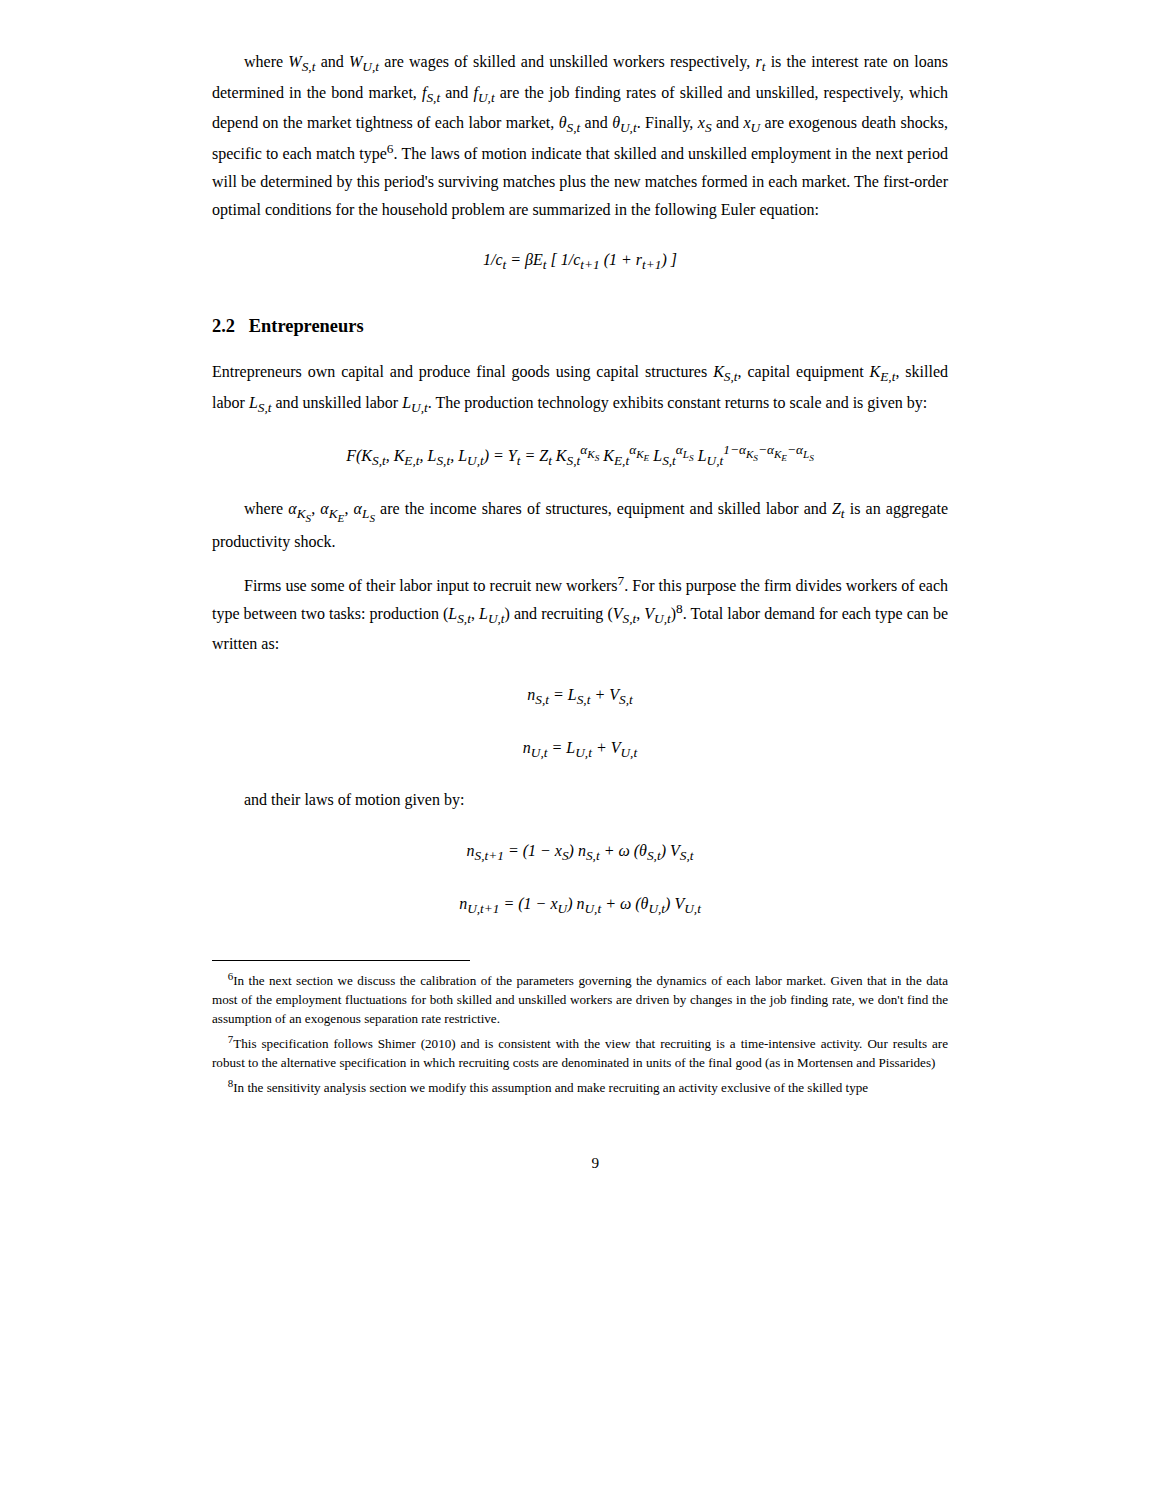where WS,t and WU,t are wages of skilled and unskilled workers respectively, rt is the interest rate on loans determined in the bond market, fS,t and fU,t are the job finding rates of skilled and unskilled, respectively, which depend on the market tightness of each labor market, θS,t and θU,t. Finally, xS and xU are exogenous death shocks, specific to each match type6. The laws of motion indicate that skilled and unskilled employment in the next period will be determined by this period's surviving matches plus the new matches formed in each market. The first-order optimal conditions for the household problem are summarized in the following Euler equation:
1/ct = βEt [ 1/ct+1 (1 + rt+1) ]
2.2 Entrepreneurs
Entrepreneurs own capital and produce final goods using capital structures KS,t, capital equipment KE,t, skilled labor LS,t and unskilled labor LU,t. The production technology exhibits constant returns to scale and is given by:
F(KS,t, KE,t, LS,t, LU,t) = Yt = Zt KS,tαKS KE,tαKE LS,tαLS LU,t1−αKS−αKE−αLS
where αKS, αKE, αLS are the income shares of structures, equipment and skilled labor and Zt is an aggregate productivity shock.
Firms use some of their labor input to recruit new workers7. For this purpose the firm divides workers of each type between two tasks: production (LS,t, LU,t) and recruiting (VS,t, VU,t)8. Total labor demand for each type can be written as:
nS,t = LS,t + VS,t
nU,t = LU,t + VU,t
and their laws of motion given by:
nS,t+1 = (1 − xS) nS,t + ω (θS,t) VS,t
nU,t+1 = (1 − xU) nU,t + ω (θU,t) VU,t
6In the next section we discuss the calibration of the parameters governing the dynamics of each labor market. Given that in the data most of the employment fluctuations for both skilled and unskilled workers are driven by changes in the job finding rate, we don't find the assumption of an exogenous separation rate restrictive.
7This specification follows Shimer (2010) and is consistent with the view that recruiting is a time-intensive activity. Our results are robust to the alternative specification in which recruiting costs are denominated in units of the final good (as in Mortensen and Pissarides)
8In the sensitivity analysis section we modify this assumption and make recruiting an activity exclusive of the skilled type
9